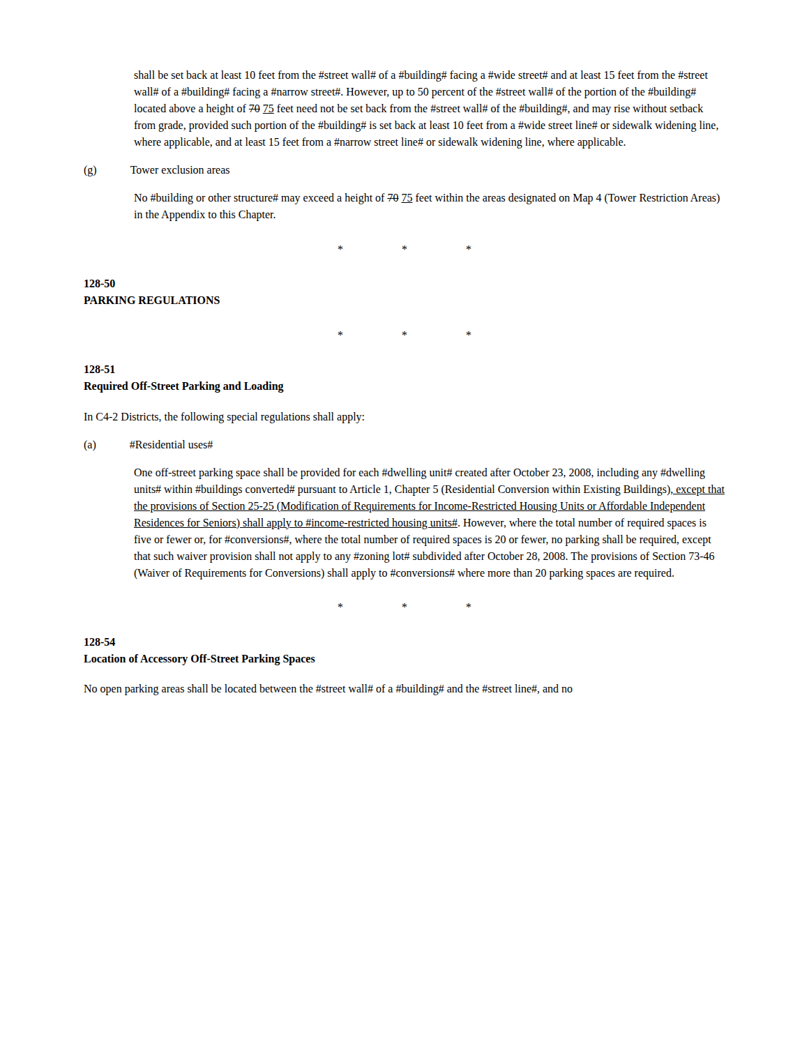shall be set back at least 10 feet from the #street wall# of a #building# facing a #wide street# and at least 15 feet from the #street wall# of a #building# facing a #narrow street#. However, up to 50 percent of the #street wall# of the portion of the #building# located above a height of 70 75 feet need not be set back from the #street wall# of the #building#, and may rise without setback from grade, provided such portion of the #building# is set back at least 10 feet from a #wide street line# or sidewalk widening line, where applicable, and at least 15 feet from a #narrow street line# or sidewalk widening line, where applicable.
(g)   Tower exclusion areas
No #building or other structure# may exceed a height of 70 75 feet within the areas designated on Map 4 (Tower Restriction Areas) in the Appendix to this Chapter.
* * *
128-50
PARKING REGULATIONS
* * *
128-51
Required Off-Street Parking and Loading
In C4-2 Districts, the following special regulations shall apply:
(a)   #Residential uses#
One off-street parking space shall be provided for each #dwelling unit# created after October 23, 2008, including any #dwelling units# within #buildings converted# pursuant to Article 1, Chapter 5 (Residential Conversion within Existing Buildings), except that the provisions of Section 25-25 (Modification of Requirements for Income-Restricted Housing Units or Affordable Independent Residences for Seniors) shall apply to #income-restricted housing units#. However, where the total number of required spaces is five or fewer or, for #conversions#, where the total number of required spaces is 20 or fewer, no parking shall be required, except that such waiver provision shall not apply to any #zoning lot# subdivided after October 28, 2008. The provisions of Section 73-46 (Waiver of Requirements for Conversions) shall apply to #conversions# where more than 20 parking spaces are required.
* * *
128-54
Location of Accessory Off-Street Parking Spaces
No open parking areas shall be located between the #street wall# of a #building# and the #street line#, and no